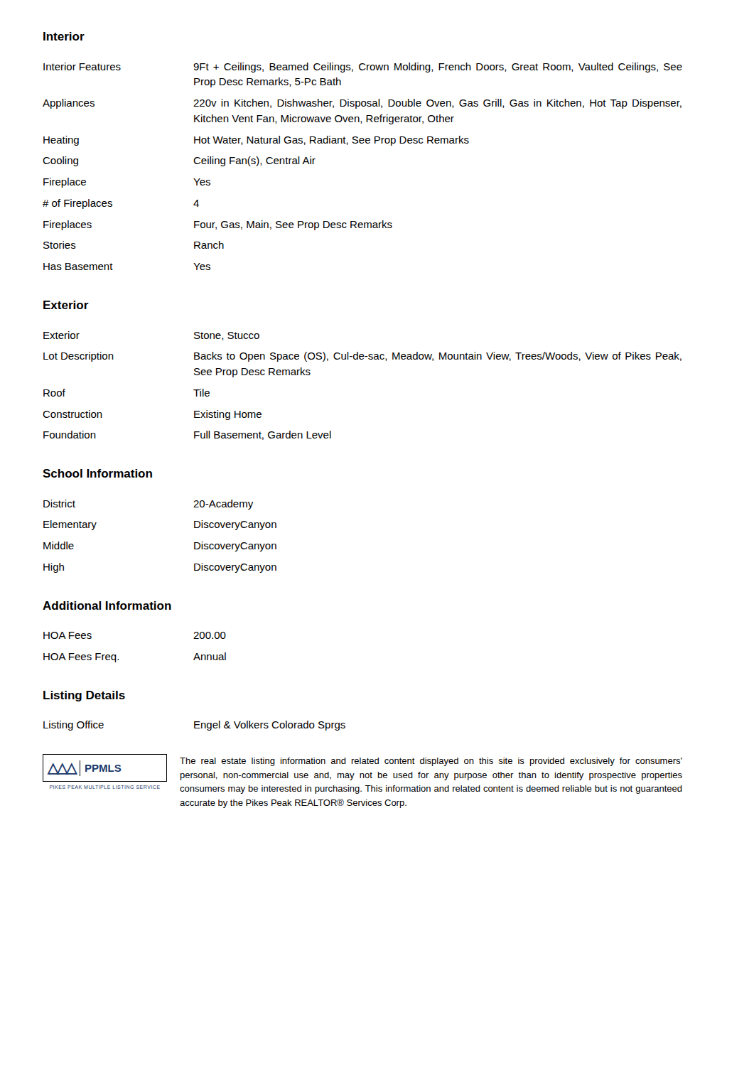Interior
| Interior Features | 9Ft + Ceilings, Beamed Ceilings, Crown Molding, French Doors, Great Room, Vaulted Ceilings, See Prop Desc Remarks, 5-Pc Bath |
| Appliances | 220v in Kitchen, Dishwasher, Disposal, Double Oven, Gas Grill, Gas in Kitchen, Hot Tap Dispenser, Kitchen Vent Fan, Microwave Oven, Refrigerator, Other |
| Heating | Hot Water, Natural Gas, Radiant, See Prop Desc Remarks |
| Cooling | Ceiling Fan(s), Central Air |
| Fireplace | Yes |
| # of Fireplaces | 4 |
| Fireplaces | Four, Gas, Main, See Prop Desc Remarks |
| Stories | Ranch |
| Has Basement | Yes |
Exterior
| Exterior | Stone, Stucco |
| Lot Description | Backs to Open Space (OS), Cul-de-sac, Meadow, Mountain View, Trees/Woods, View of Pikes Peak, See Prop Desc Remarks |
| Roof | Tile |
| Construction | Existing Home |
| Foundation | Full Basement, Garden Level |
School Information
| District | 20-Academy |
| Elementary | DiscoveryCanyon |
| Middle | DiscoveryCanyon |
| High | DiscoveryCanyon |
Additional Information
| HOA Fees | 200.00 |
| HOA Fees Freq. | Annual |
Listing Details
| Listing Office | Engel & Volkers Colorado Sprgs |
△△△ PPMLS
PIKES PEAK MULTIPLE LISTING SERVICE
The real estate listing information and related content displayed on this site is provided exclusively for consumers' personal, non-commercial use and, may not be used for any purpose other than to identify prospective properties consumers may be interested in purchasing. This information and related content is deemed reliable but is not guaranteed accurate by the Pikes Peak REALTOR® Services Corp.